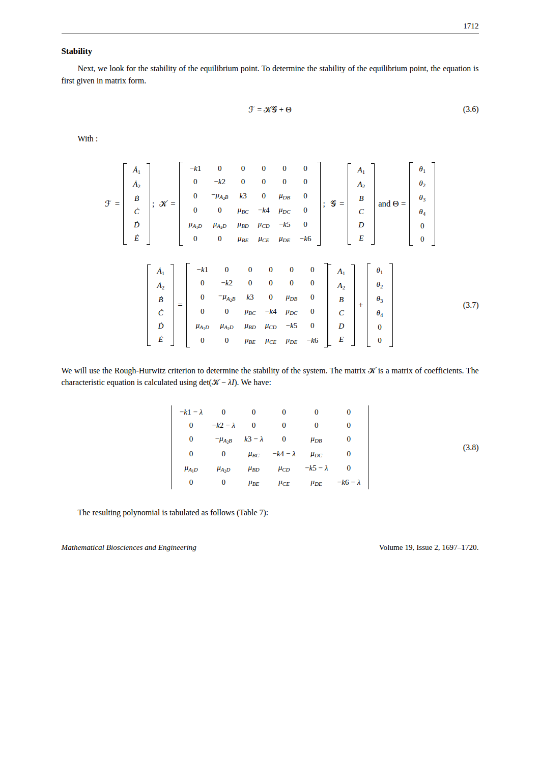1712
Stability
Next, we look for the stability of the equilibrium point. To determine the stability of the equilibrium point, the equation is first given in matrix form.
ℱ = 𝒦𝒢 + Θ
(3.6)
With :
ℱ =
| Ȧ 1 |
| Ȧ 2 |
| Ḃ |
| Ċ |
| Ḋ |
| Ė |
; 𝒦=
| − k 1 | 0 | 0 | 0 | 0 | 0 |
| 0 | − k 2 | 0 | 0 | 0 | 0 |
| 0 | − μ A 2 B | k 3 | 0 | μ DB | 0 |
| 0 | 0 | μ BC | − k 4 | μ DC | 0 |
| μ A 1 D | μ A 2 D | μ BD | μ CD | − k 5 | 0 |
| 0 | 0 | μ BE | μ CE | μ DE | − k 6 |
; 𝒢=
| A 1 |
| A 2 |
| B |
| C |
| D |
| E |
and Θ =
| θ 1 |
| θ 2 |
| θ 3 |
| θ 4 |
| 0 |
| 0 |
| Ȧ 1 |
| Ȧ 2 |
| Ḃ |
| Ċ |
| Ḋ |
| Ė |
=
| − k 1 | 0 | 0 | 0 | 0 | 0 |
| 0 | − k 2 | 0 | 0 | 0 | 0 |
| 0 | − μ A 2 B | k 3 | 0 | μ DB | 0 |
| 0 | 0 | μ BC | − k 4 | μ DC | 0 |
| μ A 1 D | μ A 2 D | μ BD | μ CD | − k 5 | 0 |
| 0 | 0 | μ BE | μ CE | μ DE | − k 6 |
| A 1 |
| A 2 |
| B |
| C |
| D |
| E |
+
| θ 1 |
| θ 2 |
| θ 3 |
| θ 4 |
| 0 |
| 0 |
(3.7)
We will use the Rough-Hurwitz criterion to determine the stability of the system. The matrix 𝒦 is a matrix of coefficients. The characteristic equation is calculated using det(𝒦 − λI). We have:
| − k 1 − λ | 0 | 0 | 0 | 0 | 0 |
| 0 | − k 2 − λ | 0 | 0 | 0 | 0 |
| 0 | − μ A 2 B | k 3 − λ | 0 | μ DB | 0 |
| 0 | 0 | μ BC | − k 4 − λ | μ DC | 0 |
| μ A 1 D | μ A 2 D | μ BD | μ CD | − k 5 − λ | 0 |
| 0 | 0 | μ BE | μ CE | μ DE | − k 6 − λ |
(3.8)
The resulting polynomial is tabulated as follows (Table 7):
Mathematical Biosciences and Engineering
Volume 19, Issue 2, 1697–1720.